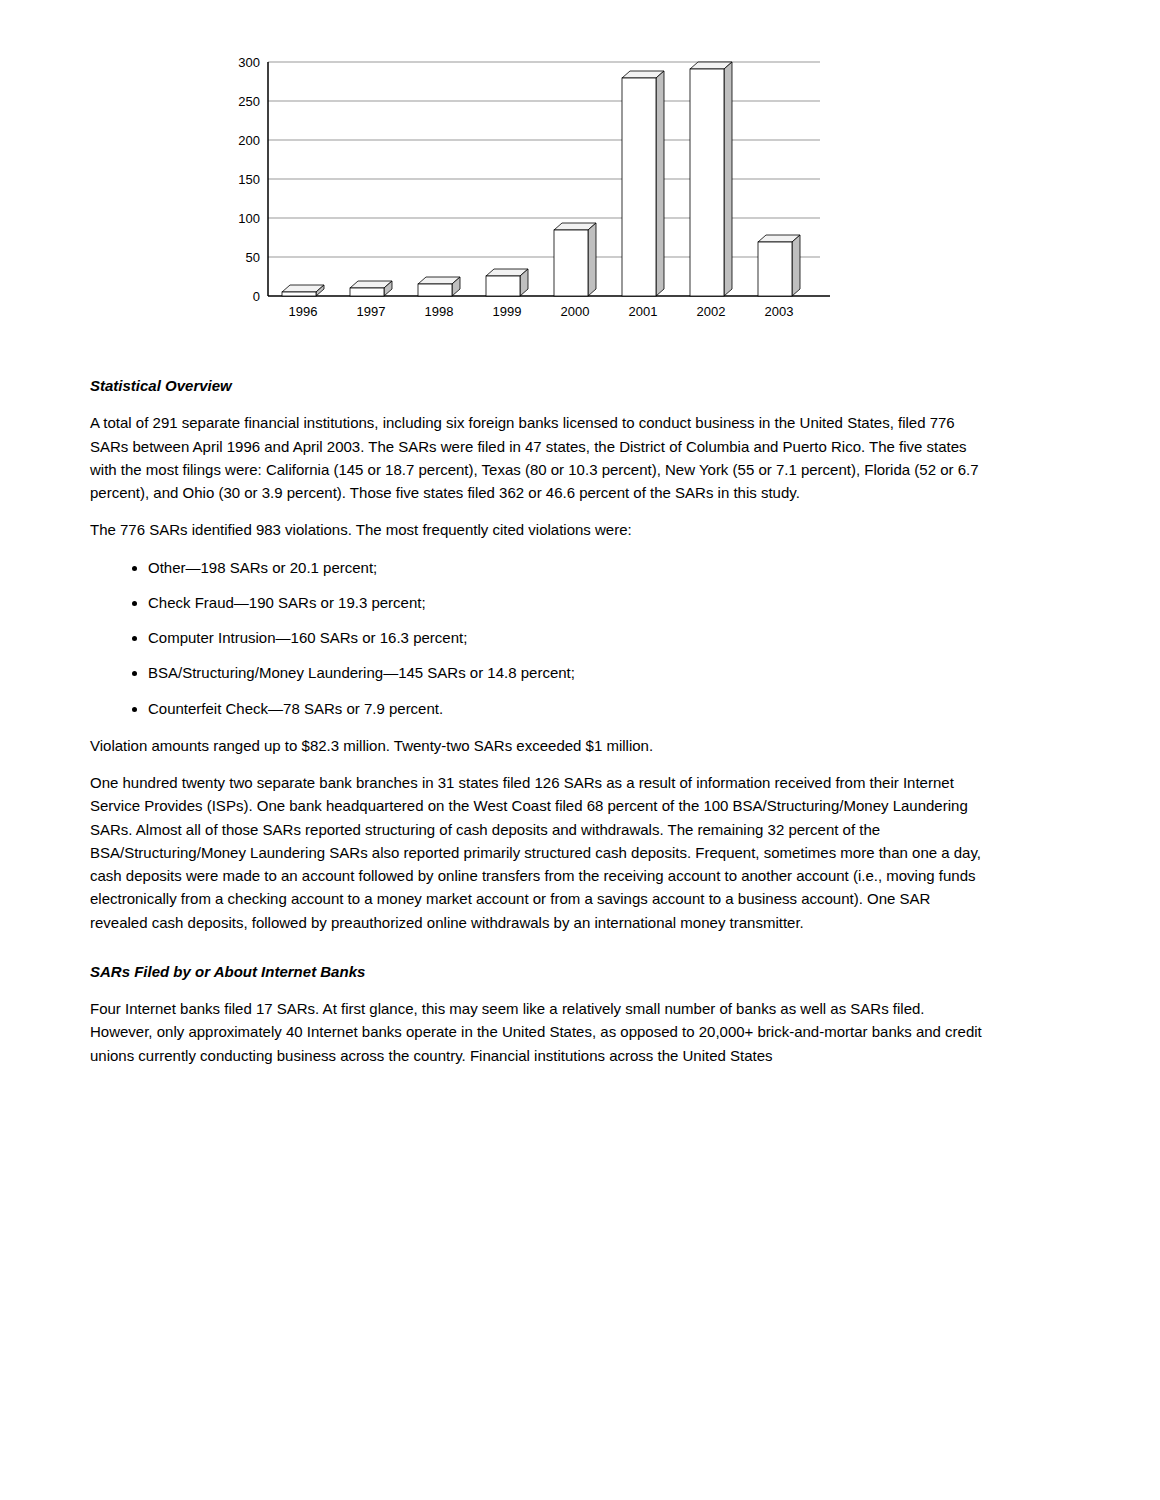300 250 200 150 100 50 0 1996 1997 1998 1999 2000 2001 2002 2003
Statistical Overview
A total of 291 separate financial institutions, including six foreign banks licensed to conduct business in the United States, filed 776 SARs between April 1996 and April 2003. The SARs were filed in 47 states, the District of Columbia and Puerto Rico. The five states with the most filings were: California (145 or 18.7 percent), Texas (80 or 10.3 percent), New York (55 or 7.1 percent), Florida (52 or 6.7 percent), and Ohio (30 or 3.9 percent). Those five states filed 362 or 46.6 percent of the SARs in this study.
The 776 SARs identified 983 violations. The most frequently cited violations were:
Other—198 SARs or 20.1 percent;
Check Fraud—190 SARs or 19.3 percent;
Computer Intrusion—160 SARs or 16.3 percent;
BSA/Structuring/Money Laundering—145 SARs or 14.8 percent;
Counterfeit Check—78 SARs or 7.9 percent.
Violation amounts ranged up to $82.3 million. Twenty-two SARs exceeded $1 million.
One hundred twenty two separate bank branches in 31 states filed 126 SARs as a result of information received from their Internet Service Provides (ISPs). One bank headquartered on the West Coast filed 68 percent of the 100 BSA/Structuring/Money Laundering SARs. Almost all of those SARs reported structuring of cash deposits and withdrawals. The remaining 32 percent of the BSA/Structuring/Money Laundering SARs also reported primarily structured cash deposits. Frequent, sometimes more than one a day, cash deposits were made to an account followed by online transfers from the receiving account to another account (i.e., moving funds electronically from a checking account to a money market account or from a savings account to a business account). One SAR revealed cash deposits, followed by preauthorized online withdrawals by an international money transmitter.
SARs Filed by or About Internet Banks
Four Internet banks filed 17 SARs. At first glance, this may seem like a relatively small number of banks as well as SARs filed. However, only approximately 40 Internet banks operate in the United States, as opposed to 20,000+ brick-and-mortar banks and credit unions currently conducting business across the country. Financial institutions across the United States